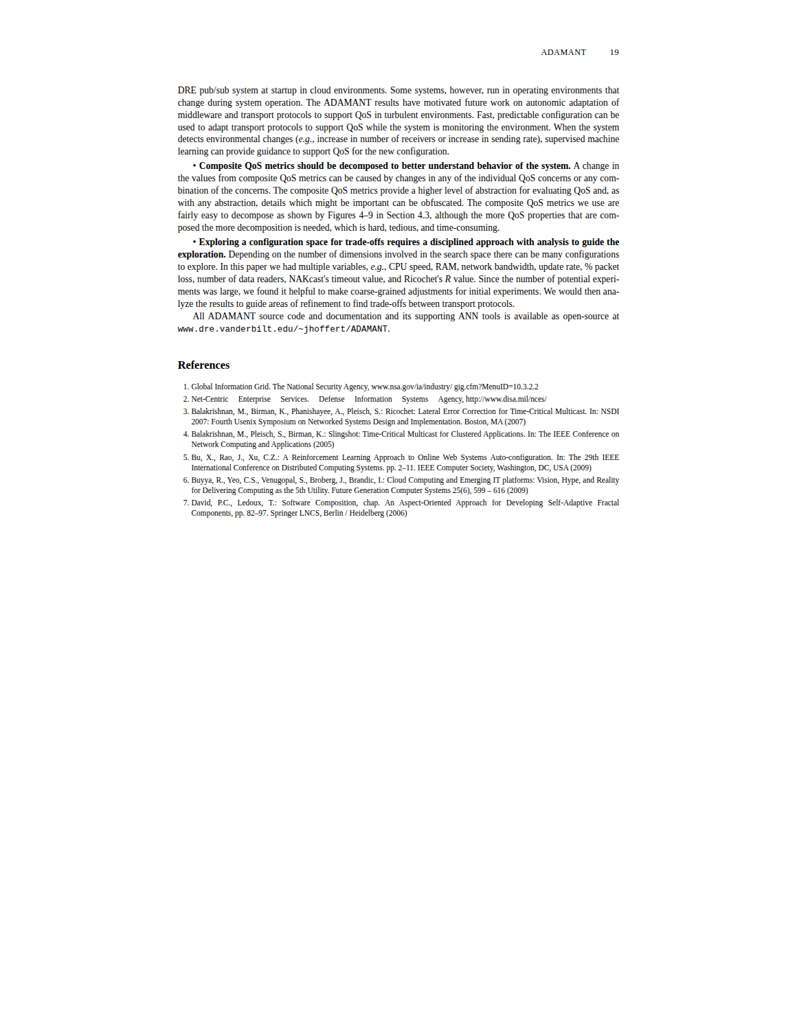ADAMANT19
DRE pub/sub system at startup in cloud environments. Some systems, however, run in operating environments that change during system operation. The ADAMANT results have motivated future work on autonomic adaptation of middleware and transport protocols to support QoS in turbulent environments. Fast, predictable configuration can be used to adapt transport protocols to support QoS while the system is monitoring the environment. When the system detects environmental changes (e.g., increase in number of receivers or increase in sending rate), supervised machine learning can provide guidance to support QoS for the new configuration.
• Composite QoS metrics should be decomposed to better understand behavior of the system. A change in the values from composite QoS metrics can be caused by changes in any of the individual QoS concerns or any combination of the concerns. The composite QoS metrics provide a higher level of abstraction for evaluating QoS and, as with any abstraction, details which might be important can be obfuscated. The composite QoS metrics we use are fairly easy to decompose as shown by Figures 4–9 in Section 4.3, although the more QoS properties that are composed the more decomposition is needed, which is hard, tedious, and time-consuming.
• Exploring a configuration space for trade-offs requires a disciplined approach with analysis to guide the exploration. Depending on the number of dimensions involved in the search space there can be many configurations to explore. In this paper we had multiple variables, e.g., CPU speed, RAM, network bandwidth, update rate, % packet loss, number of data readers, NAKcast's timeout value, and Ricochet's R value. Since the number of potential experiments was large, we found it helpful to make coarse-grained adjustments for initial experiments. We would then analyze the results to guide areas of refinement to find trade-offs between transport protocols.
All ADAMANT source code and documentation and its supporting ANN tools is available as open-source at www.dre.vanderbilt.edu/~jhoffert/ADAMANT.
References
Global Information Grid. The National Security Agency, www.nsa.gov/ia/industry/ gig.cfm?MenuID=10.3.2.2
Net-Centric Enterprise Services. Defense Information Systems Agency, http://www.disa.mil/nces/
Balakrishnan, M., Birman, K., Phanishayee, A., Pleisch, S.: Ricochet: Lateral Error Correction for Time-Critical Multicast. In: NSDI 2007: Fourth Usenix Symposium on Networked Systems Design and Implementation. Boston, MA (2007)
Balakrishnan, M., Pleisch, S., Birman, K.: Slingshot: Time-Critical Multicast for Clustered Applications. In: The IEEE Conference on Network Computing and Applications (2005)
Bu, X., Rao, J., Xu, C.Z.: A Reinforcement Learning Approach to Online Web Systems Auto-configuration. In: The 29th IEEE International Conference on Distributed Computing Systems. pp. 2–11. IEEE Computer Society, Washington, DC, USA (2009)
Buyya, R., Yeo, C.S., Venugopal, S., Broberg, J., Brandic, I.: Cloud Computing and Emerging IT platforms: Vision, Hype, and Reality for Delivering Computing as the 5th Utility. Future Generation Computer Systems 25(6), 599 – 616 (2009)
David, P.C., Ledoux, T.: Software Composition, chap. An Aspect-Oriented Approach for Developing Self-Adaptive Fractal Components, pp. 82–97. Springer LNCS, Berlin / Heidelberg (2006)